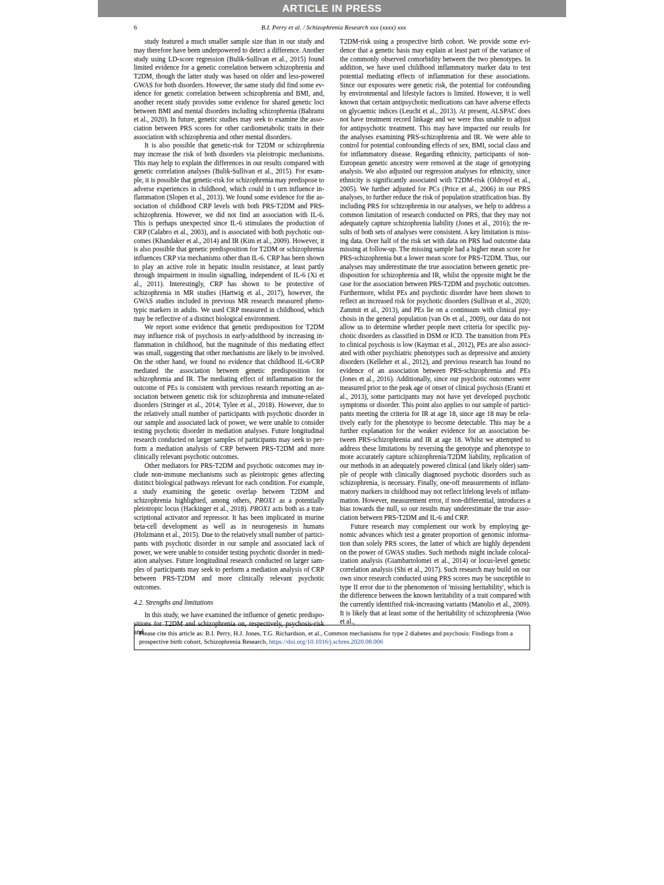ARTICLE IN PRESS
6 B.I. Perry et al. / Schizophrenia Research xxx (xxxx) xxx
study featured a much smaller sample size than in our study and may therefore have been underpowered to detect a difference. Another study using LD-score regression (Bulik-Sullivan et al., 2015) found limited evidence for a genetic correlation between schizophrenia and T2DM, though the latter study was based on older and less-powered GWAS for both disorders. However, the same study did find some evidence for genetic correlation between schizophrenia and BMI, and, another recent study provides some evidence for shared genetic loci between BMI and mental disorders including schizophrenia (Bahrami et al., 2020). In future, genetic studies may seek to examine the association between PRS scores for other cardiometabolic traits in their association with schizophrenia and other mental disorders.
It is also possible that genetic-risk for T2DM or schizophrenia may increase the risk of both disorders via pleiotropic mechanisms. This may help to explain the differences in our results compared with genetic correlation analyses (Bulik-Sullivan et al., 2015). For example, it is possible that genetic-risk for schizophrenia may predispose to adverse experiences in childhood, which could in t urn influence inflammation (Slopen et al., 2013). We found some evidence for the association of childhood CRP levels with both PRS-T2DM and PRS-schizophrenia. However, we did not find an association with IL-6. This is perhaps unexpected since IL-6 stimulates the production of CRP (Calabro et al., 2003), and is associated with both psychotic outcomes (Khandaker et al., 2014) and IR (Kim et al., 2009). However, it is also possible that genetic predisposition for T2DM or schizophrenia influences CRP via mechanisms other than IL-6. CRP has been shown to play an active role in hepatic insulin resistance, at least partly through impairment in insulin signalling, independent of IL-6 (Xi et al., 2011). Interestingly, CRP has shown to be protective of schizophrenia in MR studies (Hartwig et al., 2017), however, the GWAS studies included in previous MR research measured phenotypic markers in adults. We used CRP measured in childhood, which may be reflective of a distinct biological environment.
We report some evidence that genetic predisposition for T2DM may influence risk of psychosis in early-adulthood by increasing inflammation in childhood, but the magnitude of this mediating effect was small, suggesting that other mechanisms are likely to be involved. On the other hand, we found no evidence that childhood IL-6/CRP mediated the association between genetic predisposition for schizophrenia and IR. The mediating effect of inflammation for the outcome of PEs is consistent with previous research reporting an association between genetic risk for schizophrenia and immune-related disorders (Stringer et al., 2014; Tylee et al., 2018). However, due to the relatively small number of participants with psychotic disorder in our sample and associated lack of power, we were unable to consider testing psychotic disorder in mediation analyses. Future longitudinal research conducted on larger samples of participants may seek to perform a mediation analysis of CRP between PRS-T2DM and more clinically relevant psychotic outcomes.
Other mediators for PRS-T2DM and psychotic outcomes may include non-immune mechanisms such as pleiotropic genes affecting distinct biological pathways relevant for each condition. For example, a study examining the genetic overlap between T2DM and schizophrenia highlighted, among others, PROX1 as a potentially pleiotropic locus (Hackinger et al., 2018). PROX1 acts both as a transcriptional activator and repressor. It has been implicated in murine beta-cell development as well as in neurogenesis in humans (Holzmann et al., 2015). Due to the relatively small number of participants with psychotic disorder in our sample and associated lack of power, we were unable to consider testing psychotic disorder in mediation analyses. Future longitudinal research conducted on larger samples of participants may seek to perform a mediation analysis of CRP between PRS-T2DM and more clinically relevant psychotic outcomes.
4.2. Strengths and limitations
In this study, we have examined the influence of genetic predispositions for T2DM and schizophrenia on, respectively, psychosis-risk and
T2DM-risk using a prospective birth cohort. We provide some evidence that a genetic basis may explain at least part of the variance of the commonly observed comorbidity between the two phenotypes. In addition, we have used childhood inflammatory marker data to test potential mediating effects of inflammation for these associations. Since our exposures were genetic risk, the potential for confounding by environmental and lifestyle factors is limited. However, it is well known that certain antipsychotic medications can have adverse effects on glycaemic indices (Leucht et al., 2013). At present, ALSPAC does not have treatment record linkage and we were thus unable to adjust for antipsychotic treatment. This may have impacted our results for the analyses examining PRS-schizophrenia and IR. We were able to control for potential confounding effects of sex, BMI, social class and for inflammatory disease. Regarding ethnicity, participants of non-European genetic ancestry were removed at the stage of genotyping analysis. We also adjusted our regression analyses for ethnicity, since ethnicity is significantly associated with T2DM-risk (Oldroyd et al., 2005). We further adjusted for PCs (Price et al., 2006) in our PRS analyses, to further reduce the risk of population stratification bias. By including PRS for schizophrenia in our analyses, we help to address a common limitation of research conducted on PRS, that they may not adequately capture schizophrenia liability (Jones et al., 2016); the results of both sets of analyses were consistent. A key limitation is missing data. Over half of the risk set with data on PRS had outcome data missing at follow-up. The missing sample had a higher mean score for PRS-schizophrenia but a lower mean score for PRS-T2DM. Thus, our analyses may underestimate the true association between genetic predisposition for schizophrenia and IR, whilst the opposite might be the case for the association between PRS-T2DM and psychotic outcomes. Furthermore, whilst PEs and psychotic disorder have been shown to reflect an increased risk for psychotic disorders (Sullivan et al., 2020; Zammit et al., 2013), and PEs lie on a continuum with clinical psychosis in the general population (van Os et al., 2009), our data do not allow us to determine whether people meet criteria for specific psychotic disorders as classified in DSM or ICD. The transition from PEs to clinical psychosis is low (Kaymaz et al., 2012), PEs are also associated with other psychiatric phenotypes such as depressive and anxiety disorders (Kelleher et al., 2012), and previous research has found no evidence of an association between PRS-schizophrenia and PEs (Jones et al., 2016). Additionally, since our psychotic outcomes were measured prior to the peak age of onset of clinical psychosis (Eranti et al., 2013), some participants may not have yet developed psychotic symptoms or disorder. This point also applies to our sample of participants meeting the criteria for IR at age 18, since age 18 may be relatively early for the phenotype to become detectable. This may be a further explanation for the weaker evidence for an association between PRS-schizophrenia and IR at age 18. Whilst we attempted to address these limitations by reversing the genotype and phenotype to more accurately capture schizophrenia/T2DM liability, replication of our methods in an adequately powered clinical (and likely older) sample of people with clinically diagnosed psychotic disorders such as schizophrenia, is necessary. Finally, one-off measurements of inflammatory markers in childhood may not reflect lifelong levels of inflammation. However, measurement error, if non-differential, introduces a bias towards the null, so our results may underestimate the true association between PRS-T2DM and IL-6 and CRP.
Future research may complement our work by employing genomic advances which test a greater proportion of genomic information than solely PRS scores, the latter of which are highly dependent on the power of GWAS studies. Such methods might include colocalization analysis (Giambartolomei et al., 2014) or locus-level genetic correlation analysis (Shi et al., 2017). Such research may build on our own since research conducted using PRS scores may be susceptible to type II error due to the phenomenon of 'missing heritability', which is the difference between the known heritability of a trait compared with the currently identified risk-increasing variants (Manolio et al., 2009). It is likely that at least some of the heritability of schizophrenia (Woo et al.,
Please cite this article as: B.I. Perry, H.J. Jones, T.G. Richardson, et al., Common mechanisms for type 2 diabetes and psychosis: Findings from a prospective birth cohort, Schizophrenia Research, https://doi.org/10.1016/j.schres.2020.08.006